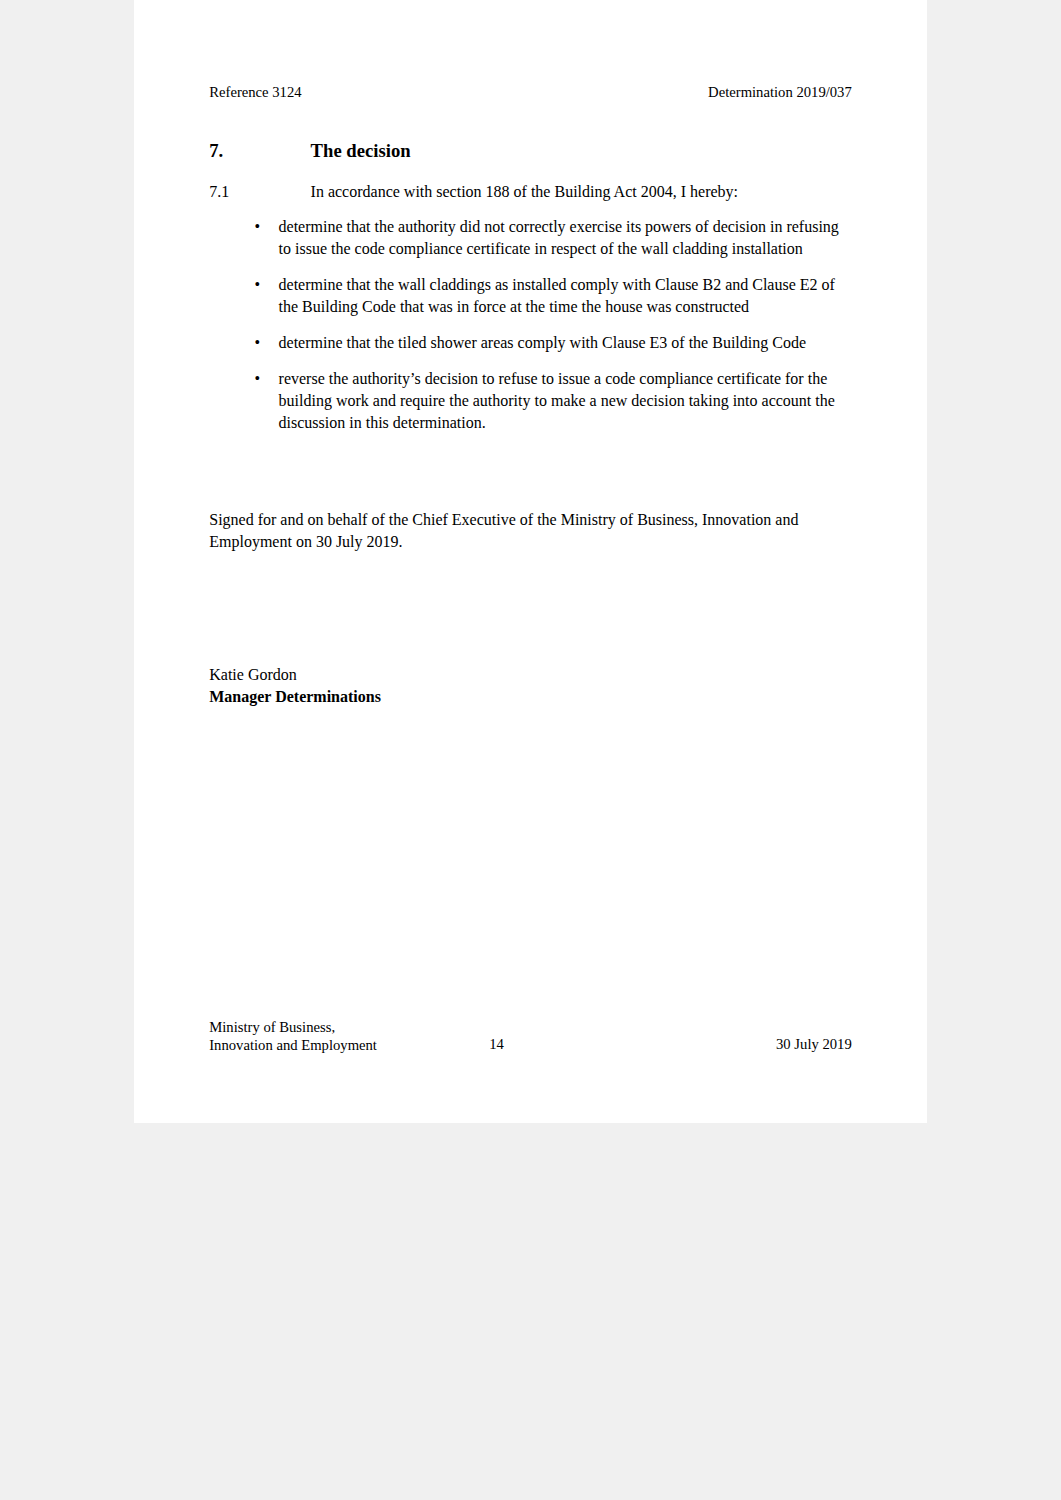Reference 3124 Determination 2019/037
7. The decision
7.1 In accordance with section 188 of the Building Act 2004, I hereby:
• determine that the authority did not correctly exercise its powers of decision in refusing to issue the code compliance certificate in respect of the wall cladding installation
• determine that the wall claddings as installed comply with Clause B2 and Clause E2 of the Building Code that was in force at the time the house was constructed
• determine that the tiled shower areas comply with Clause E3 of the Building Code
• reverse the authority’s decision to refuse to issue a code compliance certificate for the building work and require the authority to make a new decision taking into account the discussion in this determination.
Signed for and on behalf of the Chief Executive of the Ministry of Business, Innovation and Employment on 30 July 2019.
Katie Gordon
Manager Determinations
Ministry of Business,
Innovation and Employment
14
30 July 2019